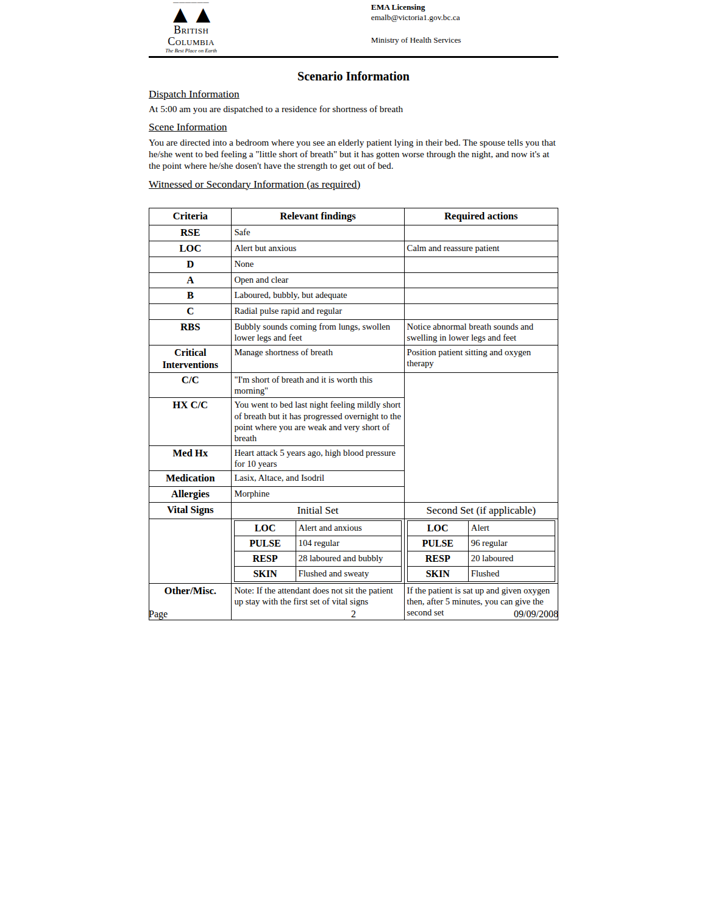——————
▲▲
British
Columbia
The Best Place on Earth
EMA Licensing
emalb@victoria1.gov.bc.ca
Ministry of Health Services
Scenario Information
Dispatch Information
At 5:00 am you are dispatched to a residence for shortness of breath
Scene Information
You are directed into a bedroom where you see an elderly patient lying in their bed. The spouse tells you that he/she went to bed feeling a "little short of breath" but it has gotten worse through the night, and now it's at the point where he/she dosen't have the strength to get out of bed.
Witnessed or Secondary Information (as required)
| Criteria | Relevant findings | Required actions |
| --- | --- | --- |
| RSE | Safe | |
| LOC | Alert but anxious | Calm and reassure patient |
| D | None | |
| A | Open and clear | |
| B | Laboured, bubbly, but adequate | |
| C | Radial pulse rapid and regular | |
| RBS | Bubbly sounds coming from lungs, swollen lower legs and feet | Notice abnormal breath sounds and swelling in lower legs and feet |
| Critical Interventions | Manage shortness of breath | Position patient sitting and oxygen therapy |
| C/C | "I'm short of breath and it is worth this morning" | |
| HX C/C | You went to bed last night feeling mildly short of breath but it has progressed overnight to the point where you are weak and very short of breath |
| Med Hx | Heart attack 5 years ago, high blood pressure for 10 years |
| Medication | Lasix, Altace, and Isodril |
| Allergies | Morphine |
| Vital Signs | Initial Set | Second Set (if applicable) |
| | / LOC / Alert and anxious / / PULSE / 104 regular / / RESP / 28 laboured and bubbly / / SKIN / Flushed and sweaty / | / LOC / Alert / / PULSE / 96 regular / / RESP / 20 laboured / / SKIN / Flushed / |
| Other/Misc. | Note: If the attendant does not sit the patient up stay with the first set of vital signs | If the patient is sat up and given oxygen then, after 5 minutes, you can give the second set |
Page
2
09/09/2008